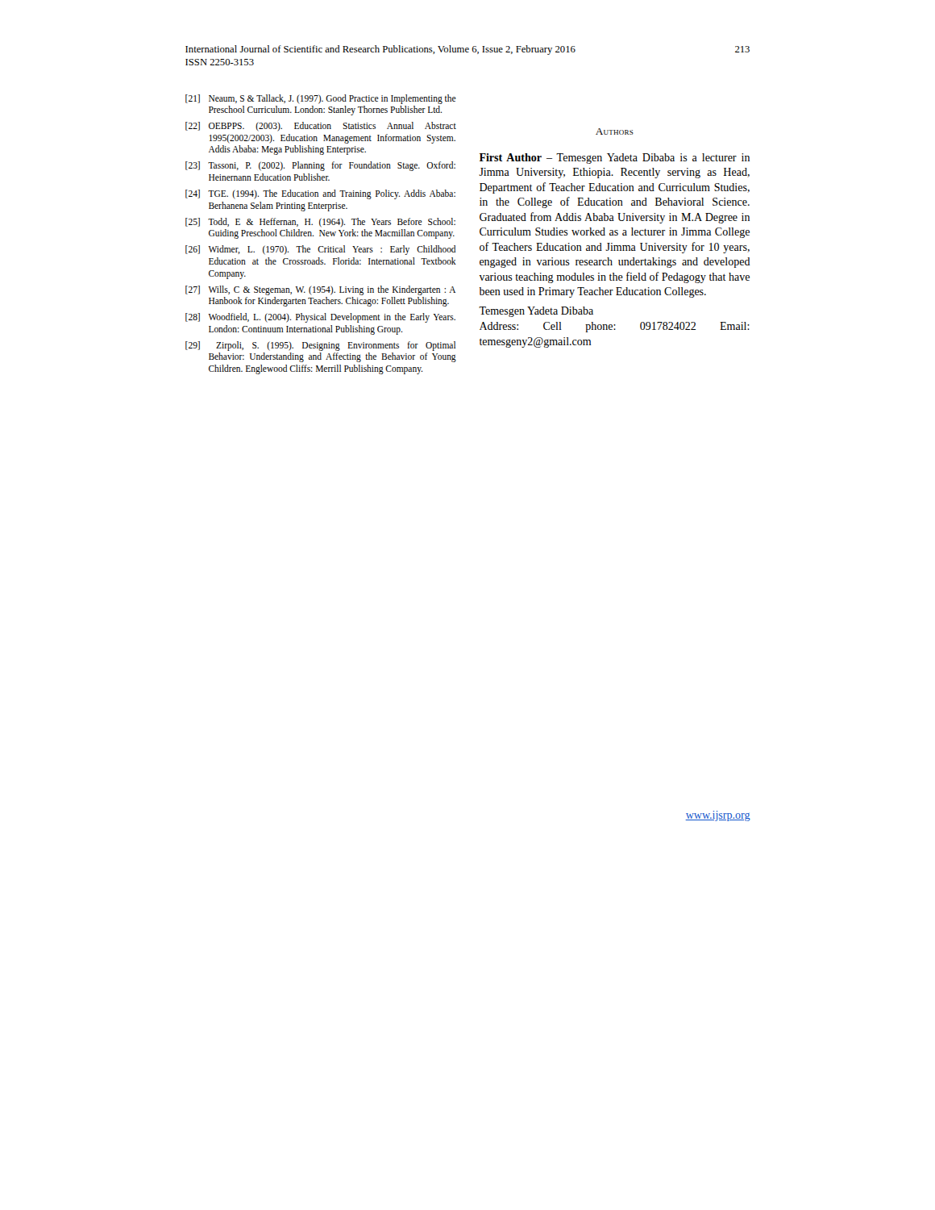213 International Journal of Scientific and Research Publications, Volume 6, Issue 2, February 2016
ISSN 2250-3153
[21] Neaum, S & Tallack, J. (1997). Good Practice in Implementing the Preschool Curriculum. London: Stanley Thornes Publisher Ltd.
[22] OEBPPS. (2003). Education Statistics Annual Abstract 1995(2002/2003). Education Management Information System. Addis Ababa: Mega Publishing Enterprise.
[23] Tassoni, P. (2002). Planning for Foundation Stage. Oxford: Heinernann Education Publisher.
[24] TGE. (1994). The Education and Training Policy. Addis Ababa: Berhanena Selam Printing Enterprise.
[25] Todd, E & Heffernan, H. (1964). The Years Before School: Guiding Preschool Children. New York: the Macmillan Company.
[26] Widmer, L. (1970). The Critical Years : Early Childhood Education at the Crossroads. Florida: International Textbook Company.
[27] Wills, C & Stegeman, W. (1954). Living in the Kindergarten : A Hanbook for Kindergarten Teachers. Chicago: Follett Publishing.
[28] Woodfield, L. (2004). Physical Development in the Early Years. London: Continuum International Publishing Group.
[29] Zirpoli, S. (1995). Designing Environments for Optimal Behavior: Understanding and Affecting the Behavior of Young Children. Englewood Cliffs: Merrill Publishing Company.
Authors
First Author – Temesgen Yadeta Dibaba is a lecturer in Jimma University, Ethiopia. Recently serving as Head, Department of Teacher Education and Curriculum Studies, in the College of Education and Behavioral Science. Graduated from Addis Ababa University in M.A Degree in Curriculum Studies worked as a lecturer in Jimma College of Teachers Education and Jimma University for 10 years, engaged in various research undertakings and developed various teaching modules in the field of Pedagogy that have been used in Primary Teacher Education Colleges.
Temesgen Yadeta Dibaba
Address: Cell phone: 0917824022 Email:
temesgeny2@gmail.com
www.ijsrp.org